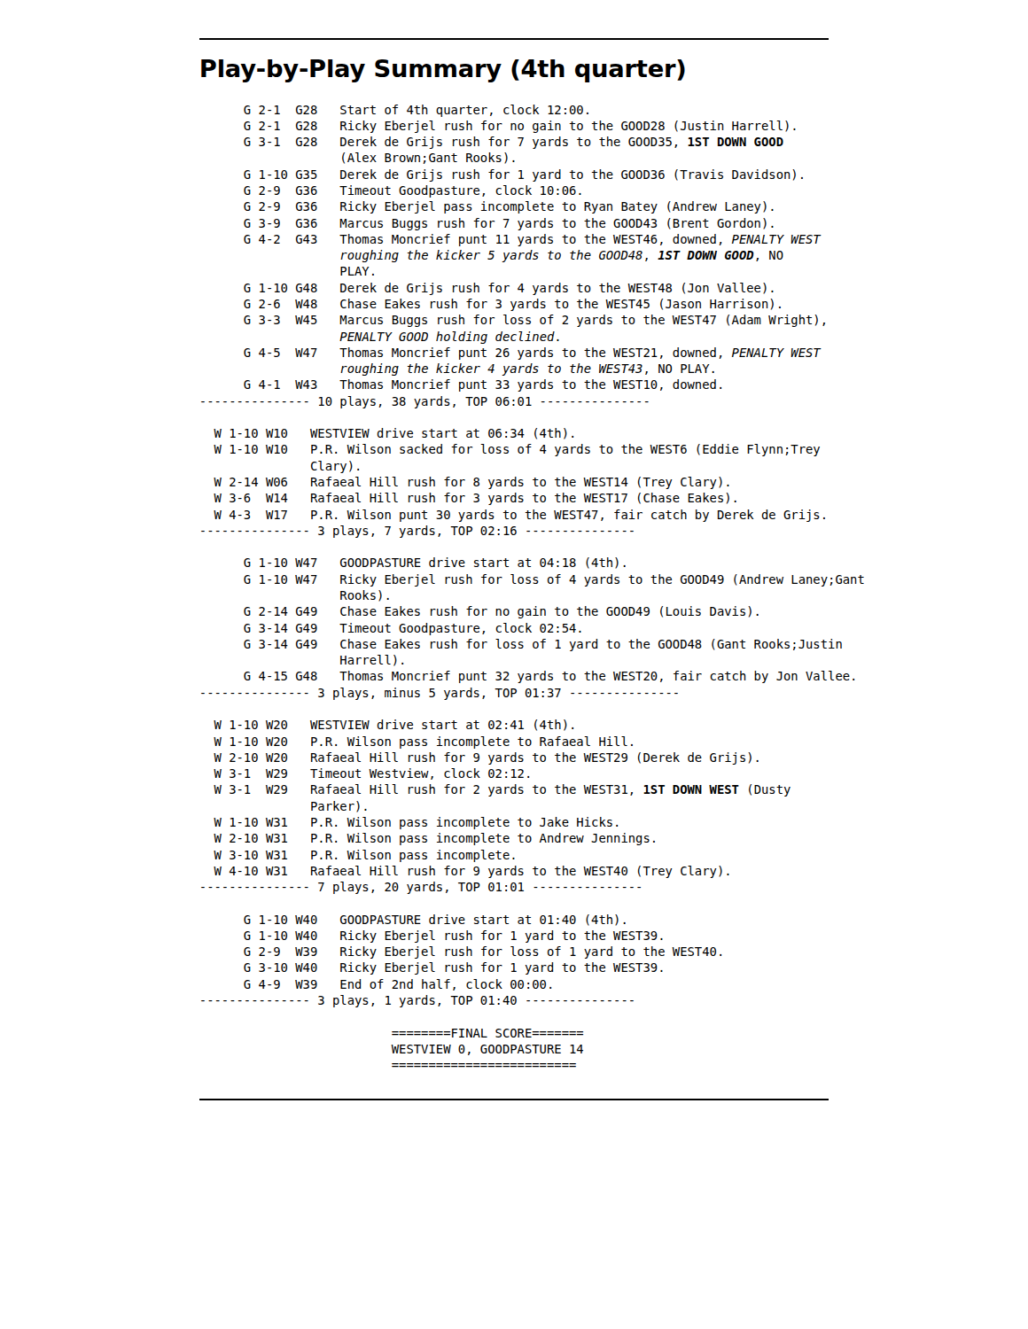Play-by-Play Summary (4th quarter)
      G 2-1  G28   Start of 4th quarter, clock 12:00.
      G 2-1  G28   Ricky Eberjel rush for no gain to the GOOD28 (Justin Harrell).
      G 3-1  G28   Derek de Grijs rush for 7 yards to the GOOD35, 1ST DOWN GOOD
                   (Alex Brown;Gant Rooks).
      G 1-10 G35   Derek de Grijs rush for 1 yard to the GOOD36 (Travis Davidson).
      G 2-9  G36   Timeout Goodpasture, clock 10:06.
      G 2-9  G36   Ricky Eberjel pass incomplete to Ryan Batey (Andrew Laney).
      G 3-9  G36   Marcus Buggs rush for 7 yards to the GOOD43 (Brent Gordon).
      G 4-2  G43   Thomas Moncrief punt 11 yards to the WEST46, downed, PENALTY WEST
                   roughing the kicker 5 yards to the GOOD48, 1ST DOWN GOOD, NO
                   PLAY.
      G 1-10 G48   Derek de Grijs rush for 4 yards to the WEST48 (Jon Vallee).
      G 2-6  W48   Chase Eakes rush for 3 yards to the WEST45 (Jason Harrison).
      G 3-3  W45   Marcus Buggs rush for loss of 2 yards to the WEST47 (Adam Wright),
                   PENALTY GOOD holding declined.
      G 4-5  W47   Thomas Moncrief punt 26 yards to the WEST21, downed, PENALTY WEST
                   roughing the kicker 4 yards to the WEST43, NO PLAY.
      G 4-1  W43   Thomas Moncrief punt 33 yards to the WEST10, downed.
--------------- 10 plays, 38 yards, TOP 06:01 ---------------

  W 1-10 W10   WESTVIEW drive start at 06:34 (4th).
  W 1-10 W10   P.R. Wilson sacked for loss of 4 yards to the WEST6 (Eddie Flynn;Trey
               Clary).
  W 2-14 W06   Rafaeal Hill rush for 8 yards to the WEST14 (Trey Clary).
  W 3-6  W14   Rafaeal Hill rush for 3 yards to the WEST17 (Chase Eakes).
  W 4-3  W17   P.R. Wilson punt 30 yards to the WEST47, fair catch by Derek de Grijs.
--------------- 3 plays, 7 yards, TOP 02:16 ---------------

      G 1-10 W47   GOODPASTURE drive start at 04:18 (4th).
      G 1-10 W47   Ricky Eberjel rush for loss of 4 yards to the GOOD49 (Andrew Laney;Gant
                   Rooks).
      G 2-14 G49   Chase Eakes rush for no gain to the GOOD49 (Louis Davis).
      G 3-14 G49   Timeout Goodpasture, clock 02:54.
      G 3-14 G49   Chase Eakes rush for loss of 1 yard to the GOOD48 (Gant Rooks;Justin
                   Harrell).
      G 4-15 G48   Thomas Moncrief punt 32 yards to the WEST20, fair catch by Jon Vallee.
--------------- 3 plays, minus 5 yards, TOP 01:37 ---------------

  W 1-10 W20   WESTVIEW drive start at 02:41 (4th).
  W 1-10 W20   P.R. Wilson pass incomplete to Rafaeal Hill.
  W 2-10 W20   Rafaeal Hill rush for 9 yards to the WEST29 (Derek de Grijs).
  W 3-1  W29   Timeout Westview, clock 02:12.
  W 3-1  W29   Rafaeal Hill rush for 2 yards to the WEST31, 1ST DOWN WEST (Dusty
               Parker).
  W 1-10 W31   P.R. Wilson pass incomplete to Jake Hicks.
  W 2-10 W31   P.R. Wilson pass incomplete to Andrew Jennings.
  W 3-10 W31   P.R. Wilson pass incomplete.
  W 4-10 W31   Rafaeal Hill rush for 9 yards to the WEST40 (Trey Clary).
--------------- 7 plays, 20 yards, TOP 01:01 ---------------

      G 1-10 W40   GOODPASTURE drive start at 01:40 (4th).
      G 1-10 W40   Ricky Eberjel rush for 1 yard to the WEST39.
      G 2-9  W39   Ricky Eberjel rush for loss of 1 yard to the WEST40.
      G 3-10 W40   Ricky Eberjel rush for 1 yard to the WEST39.
      G 4-9  W39   End of 2nd half, clock 00:00.
--------------- 3 plays, 1 yards, TOP 01:40 ---------------

                          ========FINAL SCORE=======
                          WESTVIEW 0, GOODPASTURE 14
                          =========================